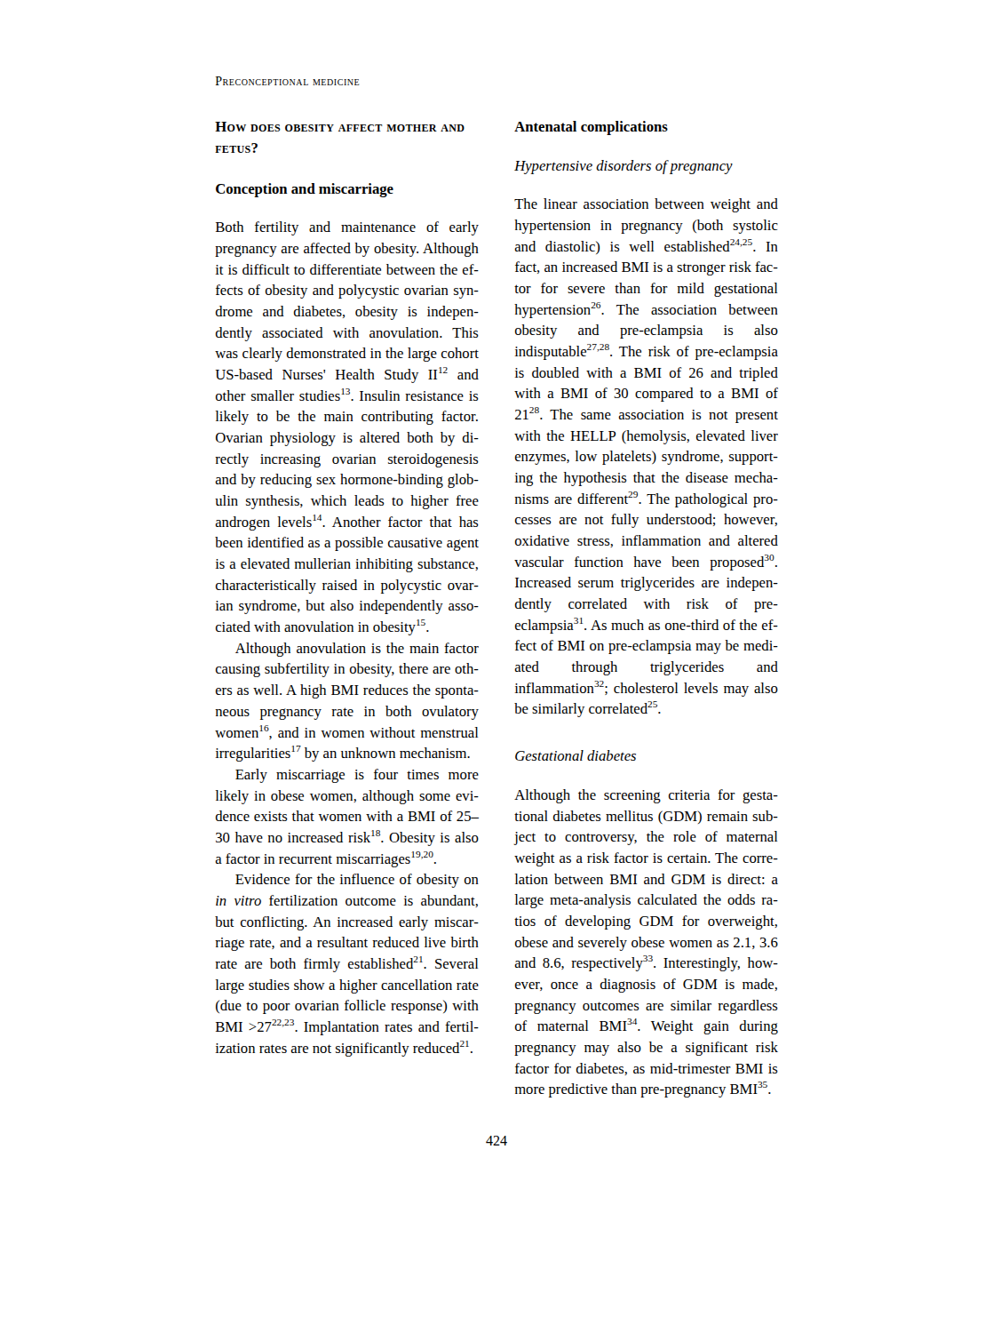Preconceptional medicine
How does obesity affect mother and fetus?
Conception and miscarriage
Both fertility and maintenance of early pregnancy are affected by obesity. Although it is difficult to differentiate between the effects of obesity and polycystic ovarian syndrome and diabetes, obesity is independently associated with anovulation. This was clearly demonstrated in the large cohort US-based Nurses' Health Study II12 and other smaller studies13. Insulin resistance is likely to be the main contributing factor. Ovarian physiology is altered both by directly increasing ovarian steroidogenesis and by reducing sex hormone-binding globulin synthesis, which leads to higher free androgen levels14. Another factor that has been identified as a possible causative agent is a elevated mullerian inhibiting substance, characteristically raised in polycystic ovarian syndrome, but also independently associated with anovulation in obesity15.
Although anovulation is the main factor causing subfertility in obesity, there are others as well. A high BMI reduces the spontaneous pregnancy rate in both ovulatory women16, and in women without menstrual irregularities17 by an unknown mechanism.
Early miscarriage is four times more likely in obese women, although some evidence exists that women with a BMI of 25–30 have no increased risk18. Obesity is also a factor in recurrent miscarriages19,20.
Evidence for the influence of obesity on in vitro fertilization outcome is abundant, but conflicting. An increased early miscarriage rate, and a resultant reduced live birth rate are both firmly established21. Several large studies show a higher cancellation rate (due to poor ovarian follicle response) with BMI >2722,23. Implantation rates and fertilization rates are not significantly reduced21.
Antenatal complications
Hypertensive disorders of pregnancy
The linear association between weight and hypertension in pregnancy (both systolic and diastolic) is well established24,25. In fact, an increased BMI is a stronger risk factor for severe than for mild gestational hypertension26. The association between obesity and pre-eclampsia is also indisputable27,28. The risk of pre-eclampsia is doubled with a BMI of 26 and tripled with a BMI of 30 compared to a BMI of 2128. The same association is not present with the HELLP (hemolysis, elevated liver enzymes, low platelets) syndrome, supporting the hypothesis that the disease mechanisms are different29. The pathological processes are not fully understood; however, oxidative stress, inflammation and altered vascular function have been proposed30. Increased serum triglycerides are independently correlated with risk of pre-eclampsia31. As much as one-third of the effect of BMI on pre-eclampsia may be mediated through triglycerides and inflammation32; cholesterol levels may also be similarly correlated25.
Gestational diabetes
Although the screening criteria for gestational diabetes mellitus (GDM) remain subject to controversy, the role of maternal weight as a risk factor is certain. The correlation between BMI and GDM is direct: a large meta-analysis calculated the odds ratios of developing GDM for overweight, obese and severely obese women as 2.1, 3.6 and 8.6, respectively33. Interestingly, however, once a diagnosis of GDM is made, pregnancy outcomes are similar regardless of maternal BMI34. Weight gain during pregnancy may also be a significant risk factor for diabetes, as mid-trimester BMI is more predictive than pre-pregnancy BMI35.
424